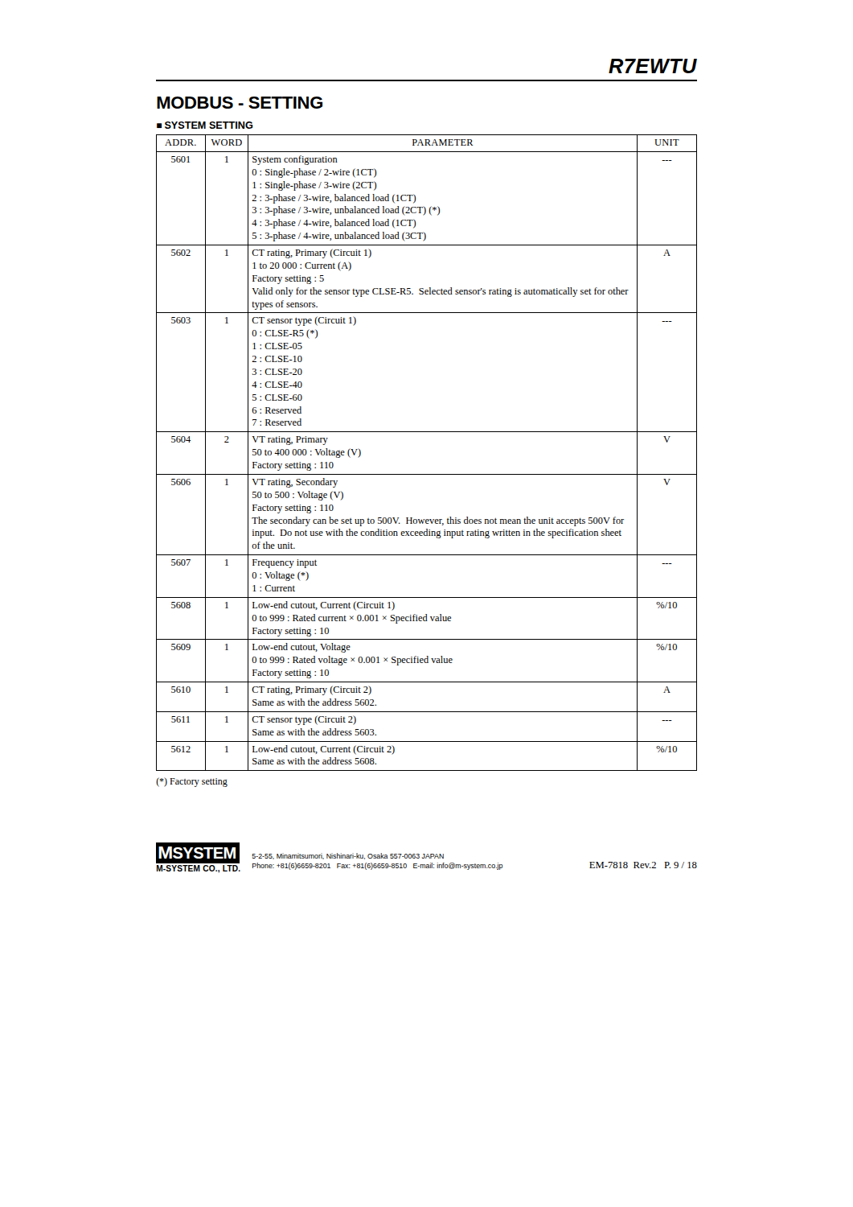R7EWTU
MODBUS - SETTING
SYSTEM SETTING
| ADDR. | WORD | PARAMETER | UNIT |
| --- | --- | --- | --- |
| 5601 | 1 | System configuration 0 : Single-phase / 2-wire (1CT) 1 : Single-phase / 3-wire (2CT) 2 : 3-phase / 3-wire, balanced load (1CT) 3 : 3-phase / 3-wire, unbalanced load (2CT) (*) 4 : 3-phase / 4-wire, balanced load (1CT) 5 : 3-phase / 4-wire, unbalanced load (3CT) | --- |
| 5602 | 1 | CT rating, Primary (Circuit 1) 1 to 20 000 : Current (A) Factory setting : 5 Valid only for the sensor type CLSE-R5. Selected sensor's rating is automatically set for other types of sensors. | A |
| 5603 | 1 | CT sensor type (Circuit 1) 0 : CLSE-R5 (*) 1 : CLSE-05 2 : CLSE-10 3 : CLSE-20 4 : CLSE-40 5 : CLSE-60 6 : Reserved 7 : Reserved | --- |
| 5604 | 2 | VT rating, Primary 50 to 400 000 : Voltage (V) Factory setting : 110 | V |
| 5606 | 1 | VT rating, Secondary 50 to 500 : Voltage (V) Factory setting : 110 The secondary can be set up to 500V. However, this does not mean the unit accepts 500V for input. Do not use with the condition exceeding input rating written in the specification sheet of the unit. | V |
| 5607 | 1 | Frequency input 0 : Voltage (*) 1 : Current | --- |
| 5608 | 1 | Low-end cutout, Current (Circuit 1) 0 to 999 : Rated current × 0.001 × Specified value Factory setting : 10 | %/10 |
| 5609 | 1 | Low-end cutout, Voltage 0 to 999 : Rated voltage × 0.001 × Specified value Factory setting : 10 | %/10 |
| 5610 | 1 | CT rating, Primary (Circuit 2) Same as with the address 5602. | A |
| 5611 | 1 | CT sensor type (Circuit 2) Same as with the address 5603. | --- |
| 5612 | 1 | Low-end cutout, Current (Circuit 2) Same as with the address 5608. | %/10 |
(*) Factory setting
MSYSTEM
M-SYSTEM CO., LTD.
5-2-55, Minamitsumori, Nishinari-ku, Osaka 557-0063 JAPAN
Phone: +81(6)6659-8201 Fax: +81(6)6659-8510 E-mail: info@m-system.co.jp
EM-7818 Rev.2 P. 9 / 18